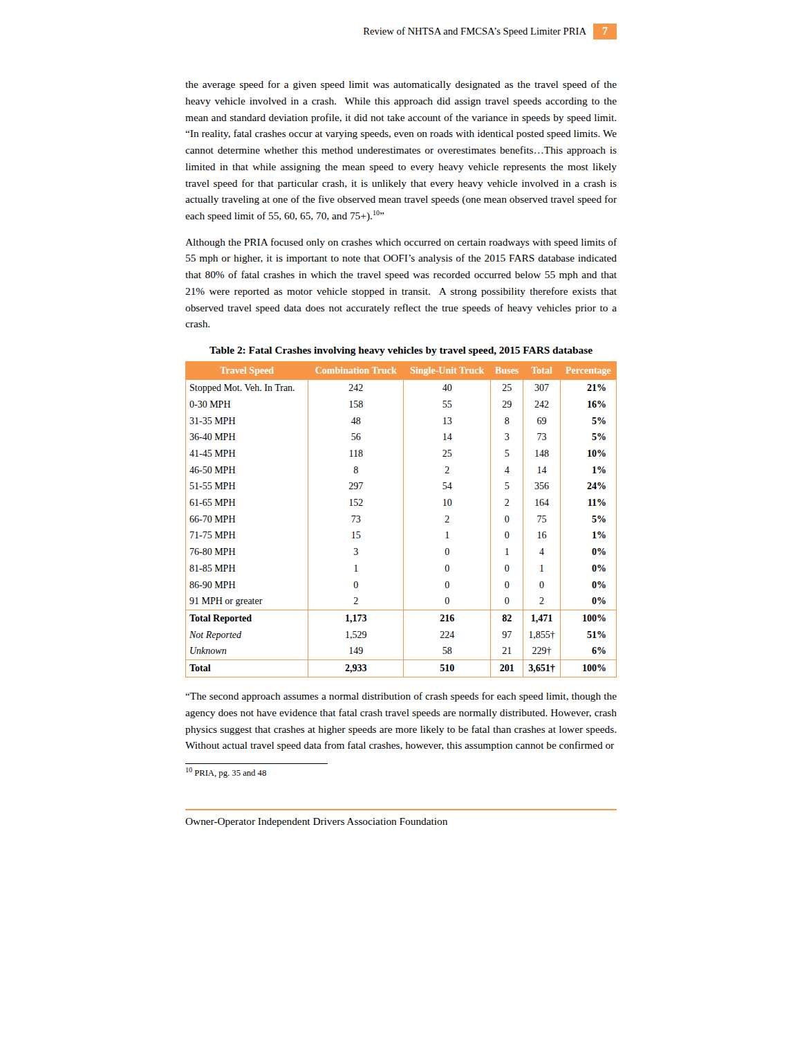Review of NHTSA and FMCSA’s Speed Limiter PRIA
7
the average speed for a given speed limit was automatically designated as the travel speed of the heavy vehicle involved in a crash. While this approach did assign travel speeds according to the mean and standard deviation profile, it did not take account of the variance in speeds by speed limit. “In reality, fatal crashes occur at varying speeds, even on roads with identical posted speed limits. We cannot determine whether this method underestimates or overestimates benefits…This approach is limited in that while assigning the mean speed to every heavy vehicle represents the most likely travel speed for that particular crash, it is unlikely that every heavy vehicle involved in a crash is actually traveling at one of the five observed mean travel speeds (one mean observed travel speed for each speed limit of 55, 60, 65, 70, and 75+).10”
Although the PRIA focused only on crashes which occurred on certain roadways with speed limits of 55 mph or higher, it is important to note that OOFI’s analysis of the 2015 FARS database indicated that 80% of fatal crashes in which the travel speed was recorded occurred below 55 mph and that 21% were reported as motor vehicle stopped in transit. A strong possibility therefore exists that observed travel speed data does not accurately reflect the true speeds of heavy vehicles prior to a crash.
Table 2: Fatal Crashes involving heavy vehicles by travel speed, 2015 FARS database
| Travel Speed | Combination Truck | Single-Unit Truck | Buses | Total | Percentage |
| --- | --- | --- | --- | --- | --- |
| Stopped Mot. Veh. In Tran. | 242 | 40 | 25 | 307 | 21% |
| 0-30 MPH | 158 | 55 | 29 | 242 | 16% |
| 31-35 MPH | 48 | 13 | 8 | 69 | 5% |
| 36-40 MPH | 56 | 14 | 3 | 73 | 5% |
| 41-45 MPH | 118 | 25 | 5 | 148 | 10% |
| 46-50 MPH | 8 | 2 | 4 | 14 | 1% |
| 51-55 MPH | 297 | 54 | 5 | 356 | 24% |
| 61-65 MPH | 152 | 10 | 2 | 164 | 11% |
| 66-70 MPH | 73 | 2 | 0 | 75 | 5% |
| 71-75 MPH | 15 | 1 | 0 | 16 | 1% |
| 76-80 MPH | 3 | 0 | 1 | 4 | 0% |
| 81-85 MPH | 1 | 0 | 0 | 1 | 0% |
| 86-90 MPH | 0 | 0 | 0 | 0 | 0% |
| 91 MPH or greater | 2 | 0 | 0 | 2 | 0% |
| Total Reported | 1,173 | 216 | 82 | 1,471 | 100% |
| Not Reported | 1,529 | 224 | 97 | 1,855† | 51% |
| Unknown | 149 | 58 | 21 | 229† | 6% |
| Total | 2,933 | 510 | 201 | 3,651† | 100% |
“The second approach assumes a normal distribution of crash speeds for each speed limit, though the agency does not have evidence that fatal crash travel speeds are normally distributed. However, crash physics suggest that crashes at higher speeds are more likely to be fatal than crashes at lower speeds. Without actual travel speed data from fatal crashes, however, this assumption cannot be confirmed or
10 PRIA, pg. 35 and 48
Owner-Operator Independent Drivers Association Foundation